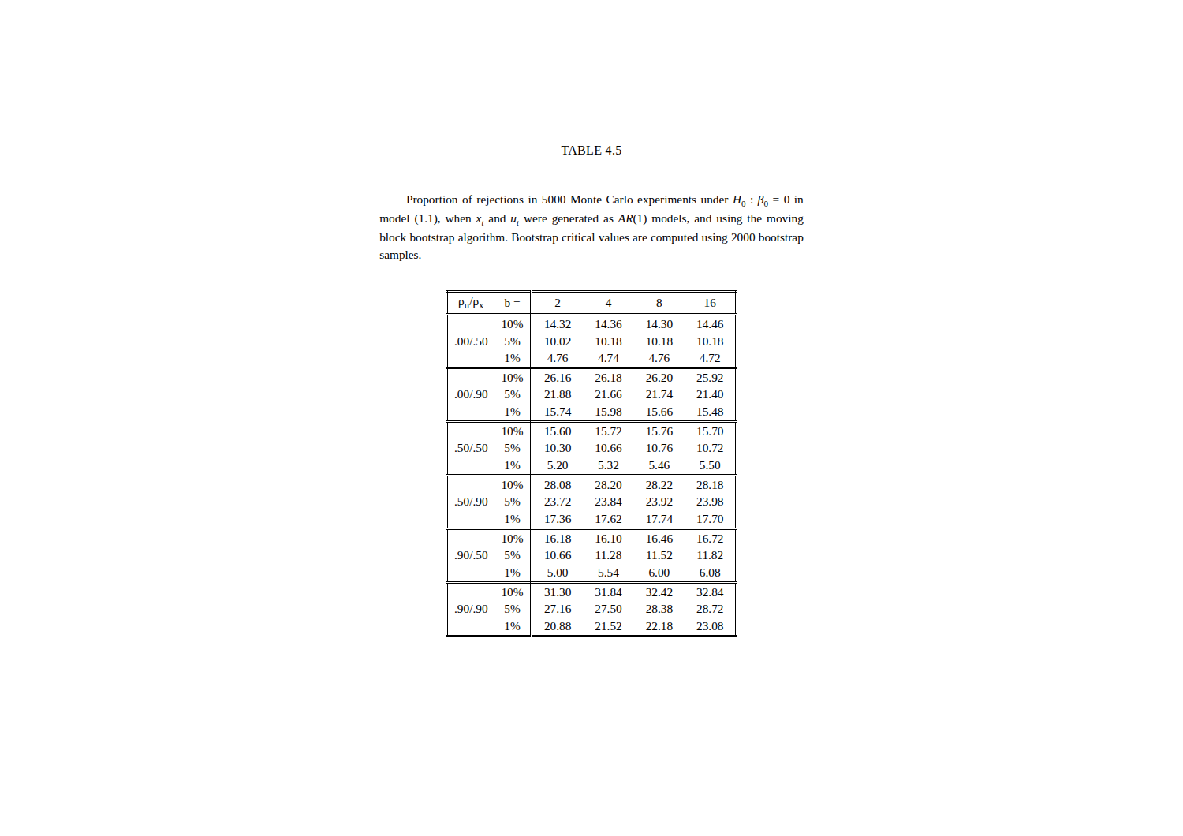TABLE 4.5
Proportion of rejections in 5000 Monte Carlo experiments under H0 : β0 = 0 in model (1.1), when xt and ut were generated as AR(1) models, and using the moving block bootstrap algorithm. Bootstrap critical values are computed using 2000 bootstrap samples.
| ρ u /ρ x | b = | 2 | 4 | 8 | 16 |
| | 10% | 14.32 | 14.36 | 14.30 | 14.46 |
| .00/.50 | 5% | 10.02 | 10.18 | 10.18 | 10.18 |
| | 1% | 4.76 | 4.74 | 4.76 | 4.72 |
| | 10% | 26.16 | 26.18 | 26.20 | 25.92 |
| .00/.90 | 5% | 21.88 | 21.66 | 21.74 | 21.40 |
| | 1% | 15.74 | 15.98 | 15.66 | 15.48 |
| | 10% | 15.60 | 15.72 | 15.76 | 15.70 |
| .50/.50 | 5% | 10.30 | 10.66 | 10.76 | 10.72 |
| | 1% | 5.20 | 5.32 | 5.46 | 5.50 |
| | 10% | 28.08 | 28.20 | 28.22 | 28.18 |
| .50/.90 | 5% | 23.72 | 23.84 | 23.92 | 23.98 |
| | 1% | 17.36 | 17.62 | 17.74 | 17.70 |
| | 10% | 16.18 | 16.10 | 16.46 | 16.72 |
| .90/.50 | 5% | 10.66 | 11.28 | 11.52 | 11.82 |
| | 1% | 5.00 | 5.54 | 6.00 | 6.08 |
| | 10% | 31.30 | 31.84 | 32.42 | 32.84 |
| .90/.90 | 5% | 27.16 | 27.50 | 28.38 | 28.72 |
| | 1% | 20.88 | 21.52 | 22.18 | 23.08 |